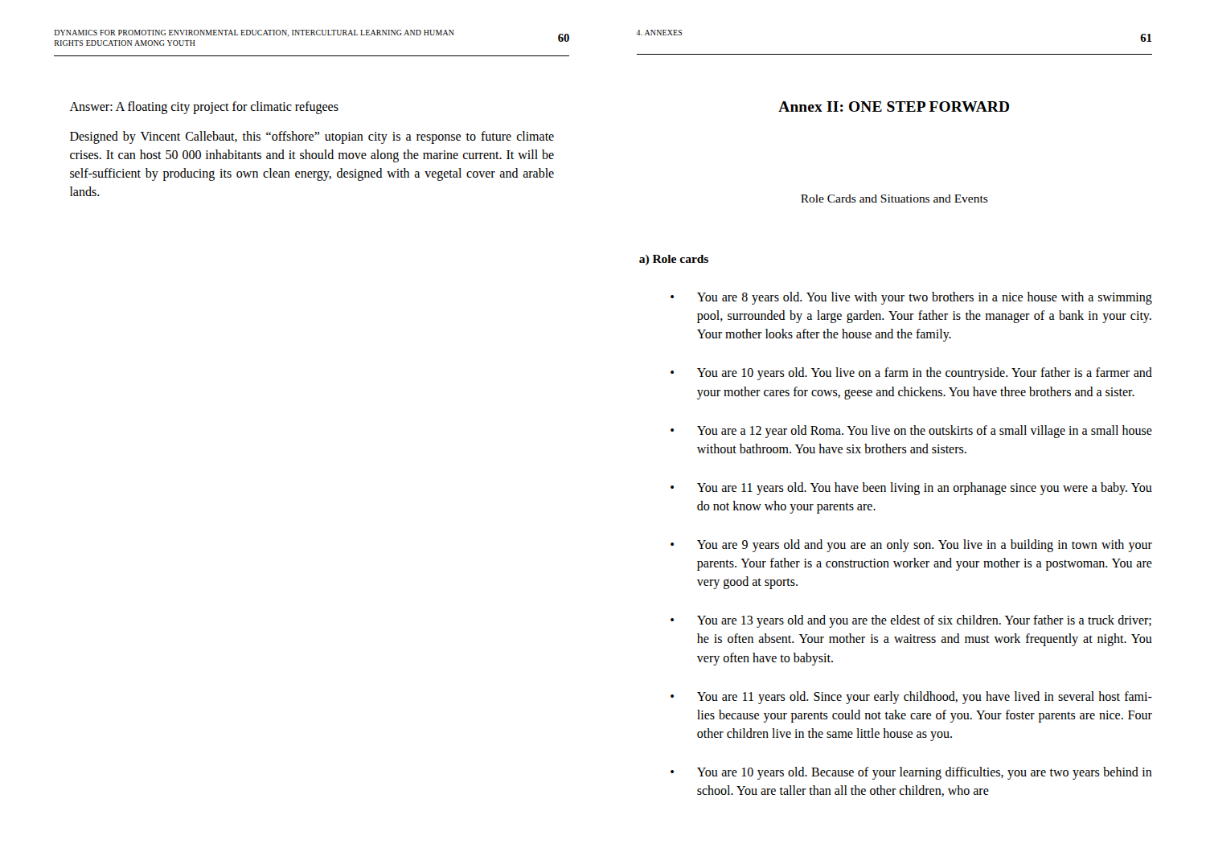Dynamics for promoting environmental education, intercultural learning and human rights education among youth
60
Answer: A floating city project for climatic refugees
Designed by Vincent Callebaut, this “offshore” utopian city is a response to future climate crises. It can host 50 000 inhabitants and it should move along the marine current. It will be self-sufficient by producing its own clean energy, designed with a vegetal cover and arable lands.
4. Annexes
61
Annex II: ONE STEP FORWARD
Role Cards and Situations and Events
a) Role cards
You are 8 years old. You live with your two brothers in a nice house with a swimming pool, surrounded by a large garden. Your father is the manager of a bank in your city. Your mother looks after the house and the family.
You are 10 years old. You live on a farm in the countryside. Your father is a farmer and your mother cares for cows, geese and chickens. You have three brothers and a sister.
You are a 12 year old Roma. You live on the outskirts of a small village in a small house without bathroom. You have six brothers and sisters.
You are 11 years old. You have been living in an orphanage since you were a baby. You do not know who your parents are.
You are 9 years old and you are an only son. You live in a building in town with your parents. Your father is a construction worker and your mother is a postwoman. You are very good at sports.
You are 13 years old and you are the eldest of six children. Your father is a truck driver; he is often absent. Your mother is a waitress and must work frequently at night. You very often have to babysit.
You are 11 years old. Since your early childhood, you have lived in several host families because your parents could not take care of you. Your foster parents are nice. Four other children live in the same little house as you.
You are 10 years old. Because of your learning difficulties, you are two years behind in school. You are taller than all the other children, who are